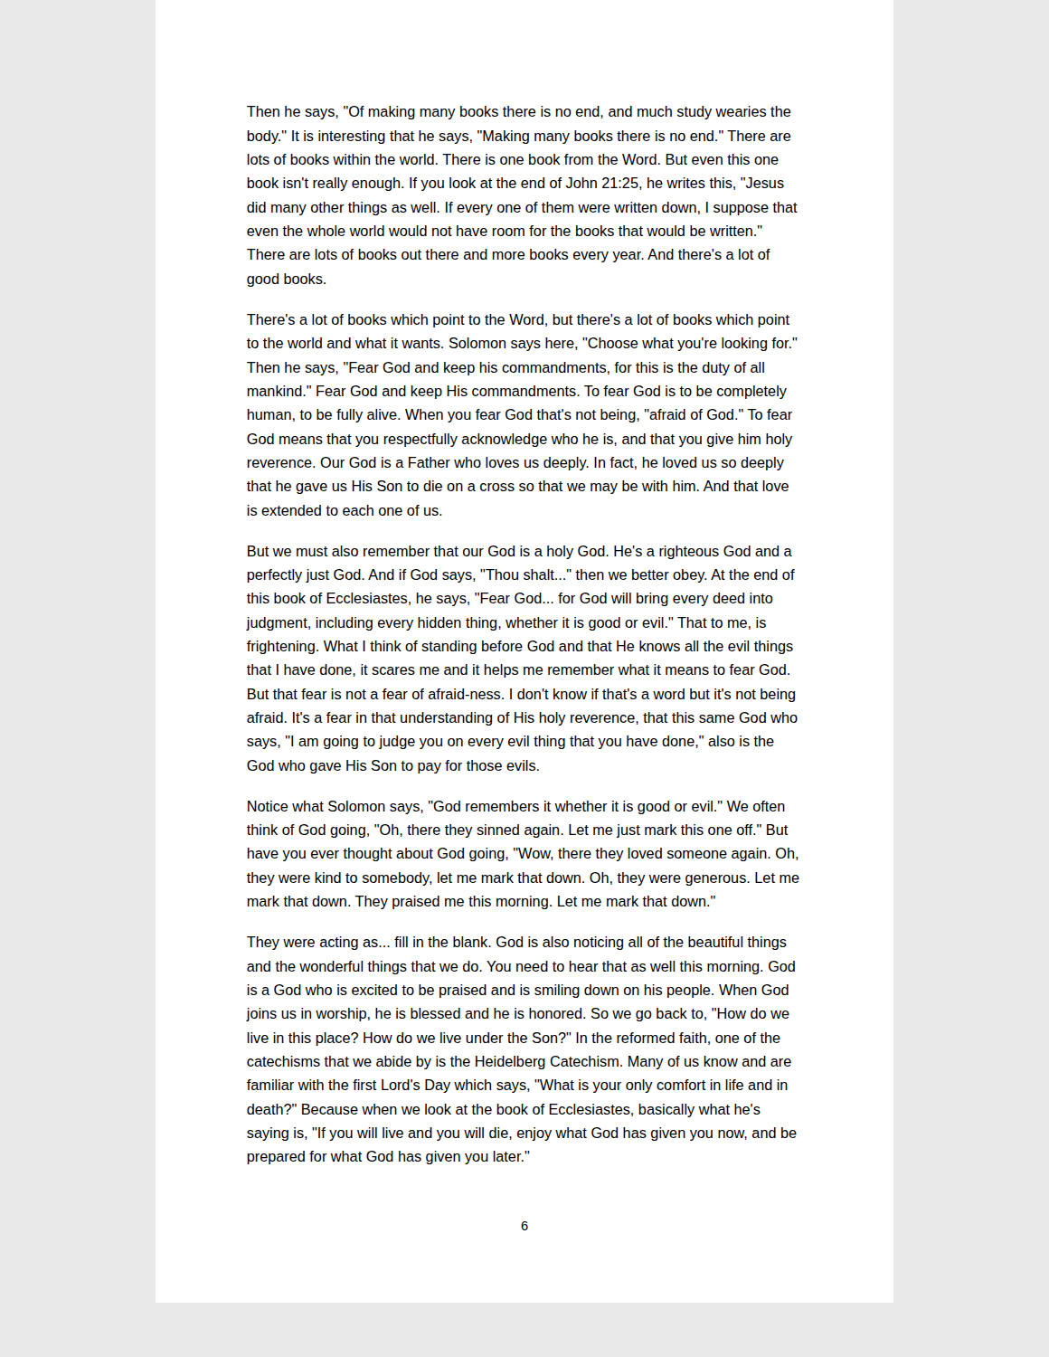Then he says, "Of making many books there is no end, and much study wearies the body." It is interesting that he says, "Making many books there is no end." There are lots of books within the world. There is one book from the Word. But even this one book isn't really enough. If you look at the end of John 21:25, he writes this, "Jesus did many other things as well. If every one of them were written down, I suppose that even the whole world would not have room for the books that would be written." There are lots of books out there and more books every year. And there's a lot of good books.
There's a lot of books which point to the Word, but there's a lot of books which point to the world and what it wants. Solomon says here, "Choose what you're looking for." Then he says, "Fear God and keep his commandments, for this is the duty of all mankind." Fear God and keep His commandments. To fear God is to be completely human, to be fully alive. When you fear God that's not being, "afraid of God." To fear God means that you respectfully acknowledge who he is, and that you give him holy reverence. Our God is a Father who loves us deeply. In fact, he loved us so deeply that he gave us His Son to die on a cross so that we may be with him. And that love is extended to each one of us.
But we must also remember that our God is a holy God. He's a righteous God and a perfectly just God. And if God says, "Thou shalt..." then we better obey. At the end of this book of Ecclesiastes, he says, "Fear God... for God will bring every deed into judgment, including every hidden thing, whether it is good or evil." That to me, is frightening. What I think of standing before God and that He knows all the evil things that I have done, it scares me and it helps me remember what it means to fear God. But that fear is not a fear of afraid-ness. I don't know if that's a word but it's not being afraid. It's a fear in that understanding of His holy reverence, that this same God who says, "I am going to judge you on every evil thing that you have done," also is the God who gave His Son to pay for those evils.
Notice what Solomon says, "God remembers it whether it is good or evil." We often think of God going, "Oh, there they sinned again. Let me just mark this one off." But have you ever thought about God going, "Wow, there they loved someone again. Oh, they were kind to somebody, let me mark that down. Oh, they were generous. Let me mark that down. They praised me this morning. Let me mark that down."
They were acting as... fill in the blank. God is also noticing all of the beautiful things and the wonderful things that we do. You need to hear that as well this morning. God is a God who is excited to be praised and is smiling down on his people. When God joins us in worship, he is blessed and he is honored. So we go back to, "How do we live in this place? How do we live under the Son?" In the reformed faith, one of the catechisms that we abide by is the Heidelberg Catechism. Many of us know and are familiar with the first Lord's Day which says, "What is your only comfort in life and in death?" Because when we look at the book of Ecclesiastes, basically what he's saying is, "If you will live and you will die, enjoy what God has given you now, and be prepared for what God has given you later."
6